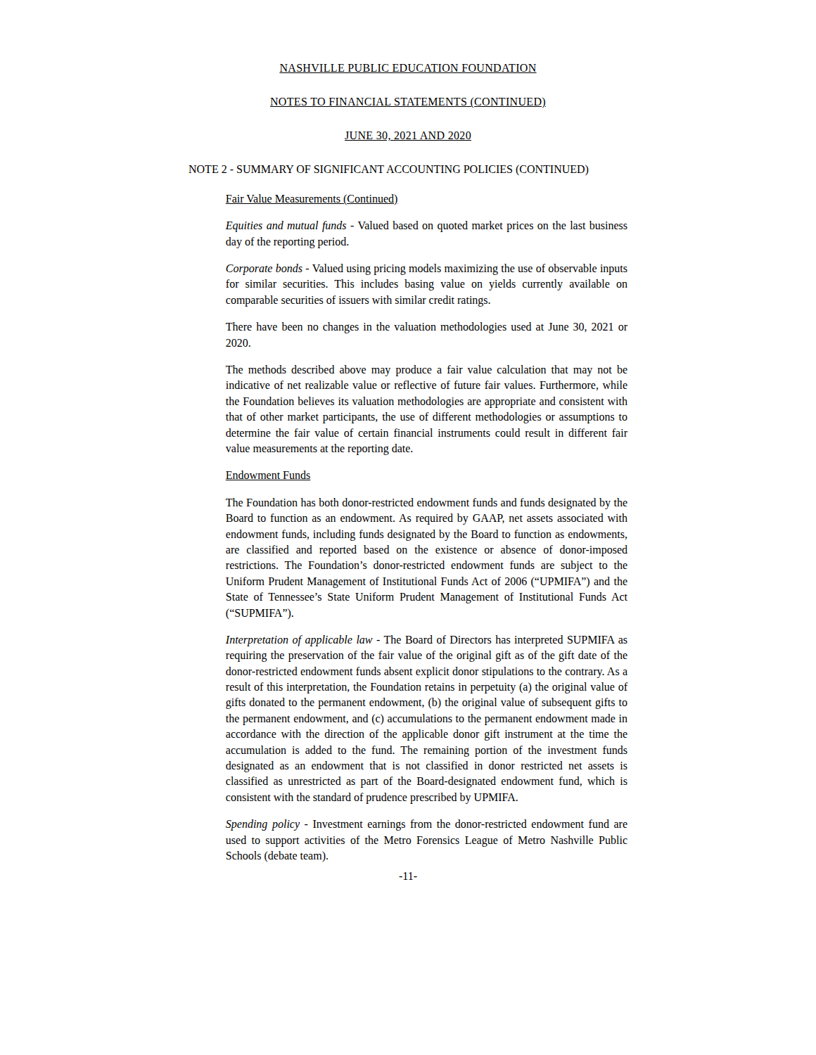NASHVILLE PUBLIC EDUCATION FOUNDATION
NOTES TO FINANCIAL STATEMENTS (CONTINUED)
JUNE 30, 2021 AND 2020
NOTE 2 - SUMMARY OF SIGNIFICANT ACCOUNTING POLICIES (CONTINUED)
Fair Value Measurements (Continued)
Equities and mutual funds - Valued based on quoted market prices on the last business day of the reporting period.
Corporate bonds - Valued using pricing models maximizing the use of observable inputs for similar securities. This includes basing value on yields currently available on comparable securities of issuers with similar credit ratings.
There have been no changes in the valuation methodologies used at June 30, 2021 or 2020.
The methods described above may produce a fair value calculation that may not be indicative of net realizable value or reflective of future fair values. Furthermore, while the Foundation believes its valuation methodologies are appropriate and consistent with that of other market participants, the use of different methodologies or assumptions to determine the fair value of certain financial instruments could result in different fair value measurements at the reporting date.
Endowment Funds
The Foundation has both donor-restricted endowment funds and funds designated by the Board to function as an endowment. As required by GAAP, net assets associated with endowment funds, including funds designated by the Board to function as endowments, are classified and reported based on the existence or absence of donor-imposed restrictions. The Foundation’s donor-restricted endowment funds are subject to the Uniform Prudent Management of Institutional Funds Act of 2006 (“UPMIFA”) and the State of Tennessee’s State Uniform Prudent Management of Institutional Funds Act (“SUPMIFA”).
Interpretation of applicable law - The Board of Directors has interpreted SUPMIFA as requiring the preservation of the fair value of the original gift as of the gift date of the donor-restricted endowment funds absent explicit donor stipulations to the contrary. As a result of this interpretation, the Foundation retains in perpetuity (a) the original value of gifts donated to the permanent endowment, (b) the original value of subsequent gifts to the permanent endowment, and (c) accumulations to the permanent endowment made in accordance with the direction of the applicable donor gift instrument at the time the accumulation is added to the fund. The remaining portion of the investment funds designated as an endowment that is not classified in donor restricted net assets is classified as unrestricted as part of the Board-designated endowment fund, which is consistent with the standard of prudence prescribed by UPMIFA.
Spending policy - Investment earnings from the donor-restricted endowment fund are used to support activities of the Metro Forensics League of Metro Nashville Public Schools (debate team).
-11-